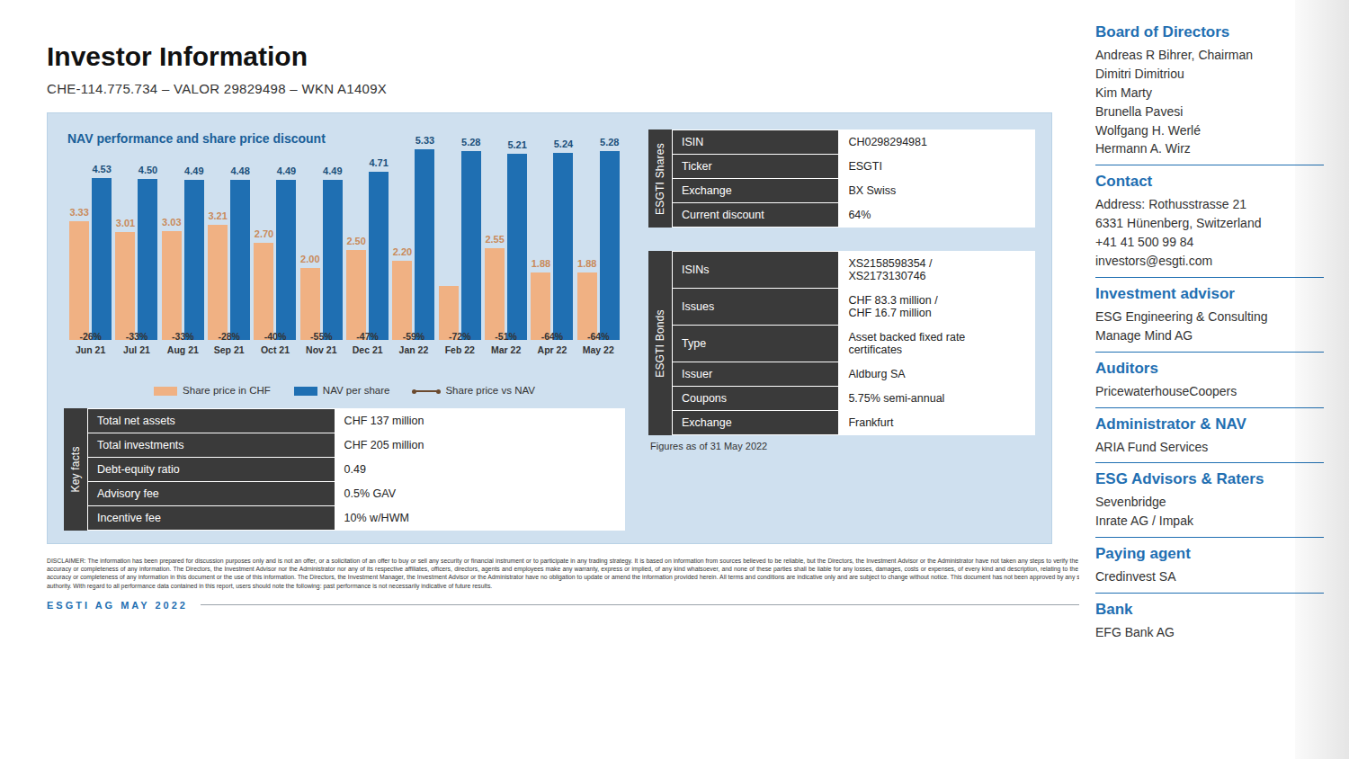Board of Directors
Andreas R Bihrer, Chairman
Dimitri Dimitriou
Kim Marty
Brunella Pavesi
Wolfgang H. Werlé
Hermann A. Wirz
Contact
Address: Rothusstrasse 21
6331 Hünenberg, Switzerland
+41 41 500 99 84
investors@esgti.com
Investment advisor
ESG Engineering & Consulting
Manage Mind AG
Auditors
PricewaterhouseCoopers
Administrator & NAV
ARIA Fund Services
ESG Advisors & Raters
Sevenbridge
Inrate AG / Impak
Paying agent
Credinvest SA
Bank
EFG Bank AG
Investor Information
CHE-114.775.734 – VALOR 29829498 – WKN A1409X
NAV performance and share price discount
3.33
4.53
-26%
3.01
4.50
-33%
3.03
4.49
-33%
3.21
4.48
-28%
2.70
4.49
-40%
2.00
4.49
-55%
2.50
4.71
-47%
2.20
5.33
-59%
5.28
-72%
2.55
5.21
-51%
1.88
5.24
-64%
1.88
5.28
-64%
Jun 21
Jul 21
Aug 21
Sep 21
Oct 21
Nov 21
Dec 21
Jan 22
Feb 22
Mar 22
Apr 22
May 22
Share price in CHF NAV per share Share price vs NAV
Key facts
| Total net assets | CHF 137 million |
| Total investments | CHF 205 million |
| Debt-equity ratio | 0.49 |
| Advisory fee | 0.5% GAV |
| Incentive fee | 10% w/HWM |
ESGTI Shares
| ISIN | CH0298294981 |
| Ticker | ESGTI |
| Exchange | BX Swiss |
| Current discount | 64% |
ESGTI Bonds
| ISINs | XS2158598354 / XS2173130746 |
| Issues | CHF 83.3 million / CHF 16.7 million |
| Type | Asset backed fixed rate certificates |
| Issuer | Aldburg SA |
| Coupons | 5.75% semi-annual |
| Exchange | Frankfurt |
Figures as of 31 May 2022
DISCLAIMER: The information has been prepared for discussion purposes only and is not an offer, or a solicitation of an offer to buy or sell any security or financial instrument or to participate in any trading strategy. It is based on information from sources believed to be reliable, but the Directors, the Investment Advisor or the Administrator have not taken any steps to verify the adequacy, accuracy or completeness of any information. The Directors, the Investment Advisor nor the Administrator nor any of its respective affiliates, officers, directors, agents and employees make any warranty, express or implied, of any kind whatsoever, and none of these parties shall be liable for any losses, damages, costs or expenses, of every kind and description, relating to the adequacy, accuracy or completeness of any information in this document or the use of this information. The Directors, the Investment Manager, the Investment Advisor or the Administrator have no obligation to update or amend the information provided herein. All terms and conditions are indicative only and are subject to change without notice. This document has not been approved by any supervisory authority. With regard to all performance data contained in this report, users should note the following: past performance is not necessarily indicative of future results.
ESGTI AG MAY 2022
3